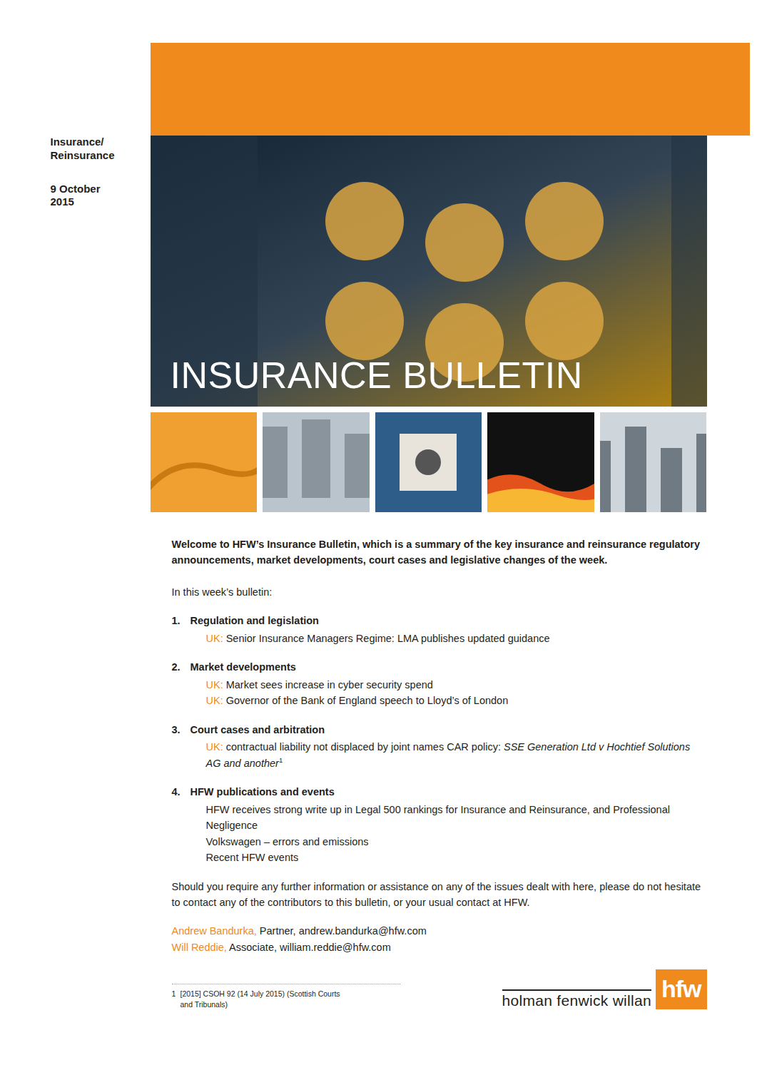Insurance/
Reinsurance
9 October
2015
INSURANCE BULLETIN
Welcome to HFW’s Insurance Bulletin, which is a summary of the key insurance and reinsurance regulatory announcements, market developments, court cases and legislative changes of the week.
In this week’s bulletin:
1. Regulation and legislation
UK: Senior Insurance Managers Regime: LMA publishes updated guidance
2. Market developments
UK: Market sees increase in cyber security spend
UK: Governor of the Bank of England speech to Lloyd’s of London
3. Court cases and arbitration
UK: contractual liability not displaced by joint names CAR policy: SSE Generation Ltd v Hochtief Solutions AG and another1
4. HFW publications and events
HFW receives strong write up in Legal 500 rankings for Insurance and Reinsurance, and Professional Negligence
Volkswagen – errors and emissions
Recent HFW events
Should you require any further information or assistance on any of the issues dealt with here, please do not hesitate to contact any of the contributors to this bulletin, or your usual contact at HFW.
Andrew Bandurka, Partner, andrew.bandurka@hfw.com
Will Reddie, Associate, william.reddie@hfw.com
1[2015] CSOH 92 (14 July 2015) (Scottish Courts
and Tribunals)
holman fenwick willan hfw